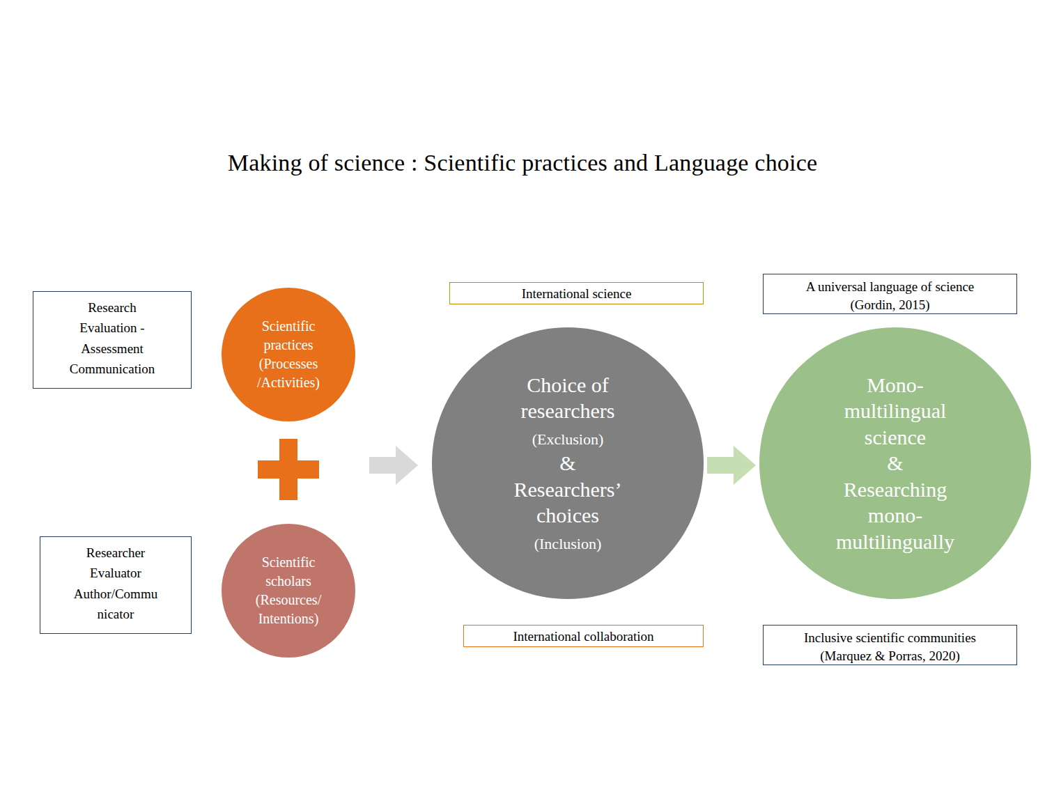Making of science : Scientific practices and Language choice
Research
Evaluation -
Assessment
Communication
Researcher
Evaluator
Author/Commu
nicator
Scientific
practices
(Processes
/Activities)
Scientific
scholars
(Resources/
Intentions)
Choice of
researchers
(Exclusion)
&
Researchers’
choices
(Inclusion)
Mono-
multilingual
science
&
Researching
mono-
multilingually
International science
International collaboration
A universal language of science
(Gordin, 2015)
Inclusive scientific communities
(Marquez & Porras, 2020)